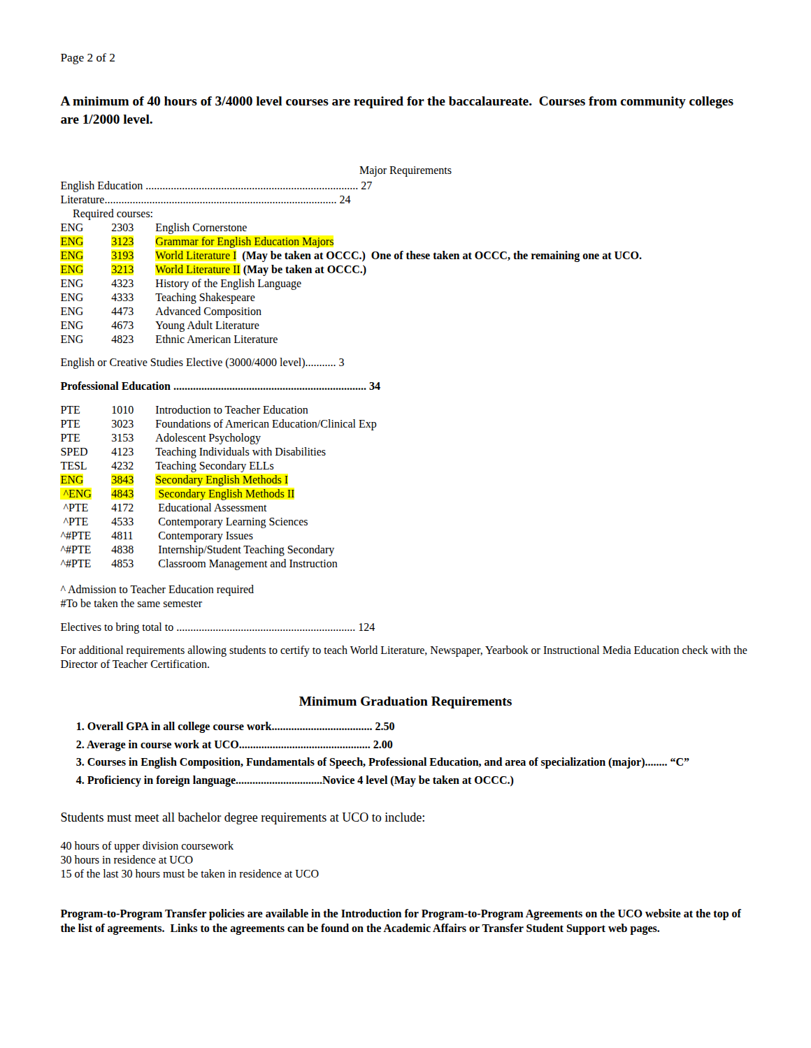Page 2 of 2
A minimum of 40 hours of 3/4000 level courses are required for the baccalaureate. Courses from community colleges are 1/2000 level.
Major Requirements
English Education ............................................................................ 27
Literature................................................................................... 24
Required courses:
| ENG | 2303 | English Cornerstone |
| ENG | 3123 | Grammar for English Education Majors |
| ENG | 3193 | World Literature I (May be taken at OCCC.) One of these taken at OCCC, the remaining one at UCO. |
| ENG | 3213 | World Literature II (May be taken at OCCC.) |
| ENG | 4323 | History of the English Language |
| ENG | 4333 | Teaching Shakespeare |
| ENG | 4473 | Advanced Composition |
| ENG | 4673 | Young Adult Literature |
| ENG | 4823 | Ethnic American Literature |
English or Creative Studies Elective (3000/4000 level)........... 3
Professional Education ..................................................................... 34
| PTE | 1010 | Introduction to Teacher Education |
| PTE | 3023 | Foundations of American Education/Clinical Exp |
| PTE | 3153 | Adolescent Psychology |
| SPED | 4123 | Teaching Individuals with Disabilities |
| TESL | 4232 | Teaching Secondary ELLs |
| ENG | 3843 | Secondary English Methods I |
| ^ENG | 4843 | Secondary English Methods II |
| ^PTE | 4172 | Educational Assessment |
| ^PTE | 4533 | Contemporary Learning Sciences |
| ^#PTE | 4811 | Contemporary Issues |
| ^#PTE | 4838 | Internship/Student Teaching Secondary |
| ^#PTE | 4853 | Classroom Management and Instruction |
^ Admission to Teacher Education required
#To be taken the same semester
Electives to bring total to ................................................................ 124
For additional requirements allowing students to certify to teach World Literature, Newspaper, Yearbook or Instructional Media Education check with the Director of Teacher Certification.
Minimum Graduation Requirements
1. Overall GPA in all college course work.................................... 2.50
2. Average in course work at UCO............................................... 2.00
3. Courses in English Composition, Fundamentals of Speech, Professional Education, and area of specialization (major)........ “C”
4. Proficiency in foreign language...............................Novice 4 level (May be taken at OCCC.)
Students must meet all bachelor degree requirements at UCO to include:
40 hours of upper division coursework
30 hours in residence at UCO
15 of the last 30 hours must be taken in residence at UCO
Program-to-Program Transfer policies are available in the Introduction for Program-to-Program Agreements on the UCO website at the top of the list of agreements. Links to the agreements can be found on the Academic Affairs or Transfer Student Support web pages.